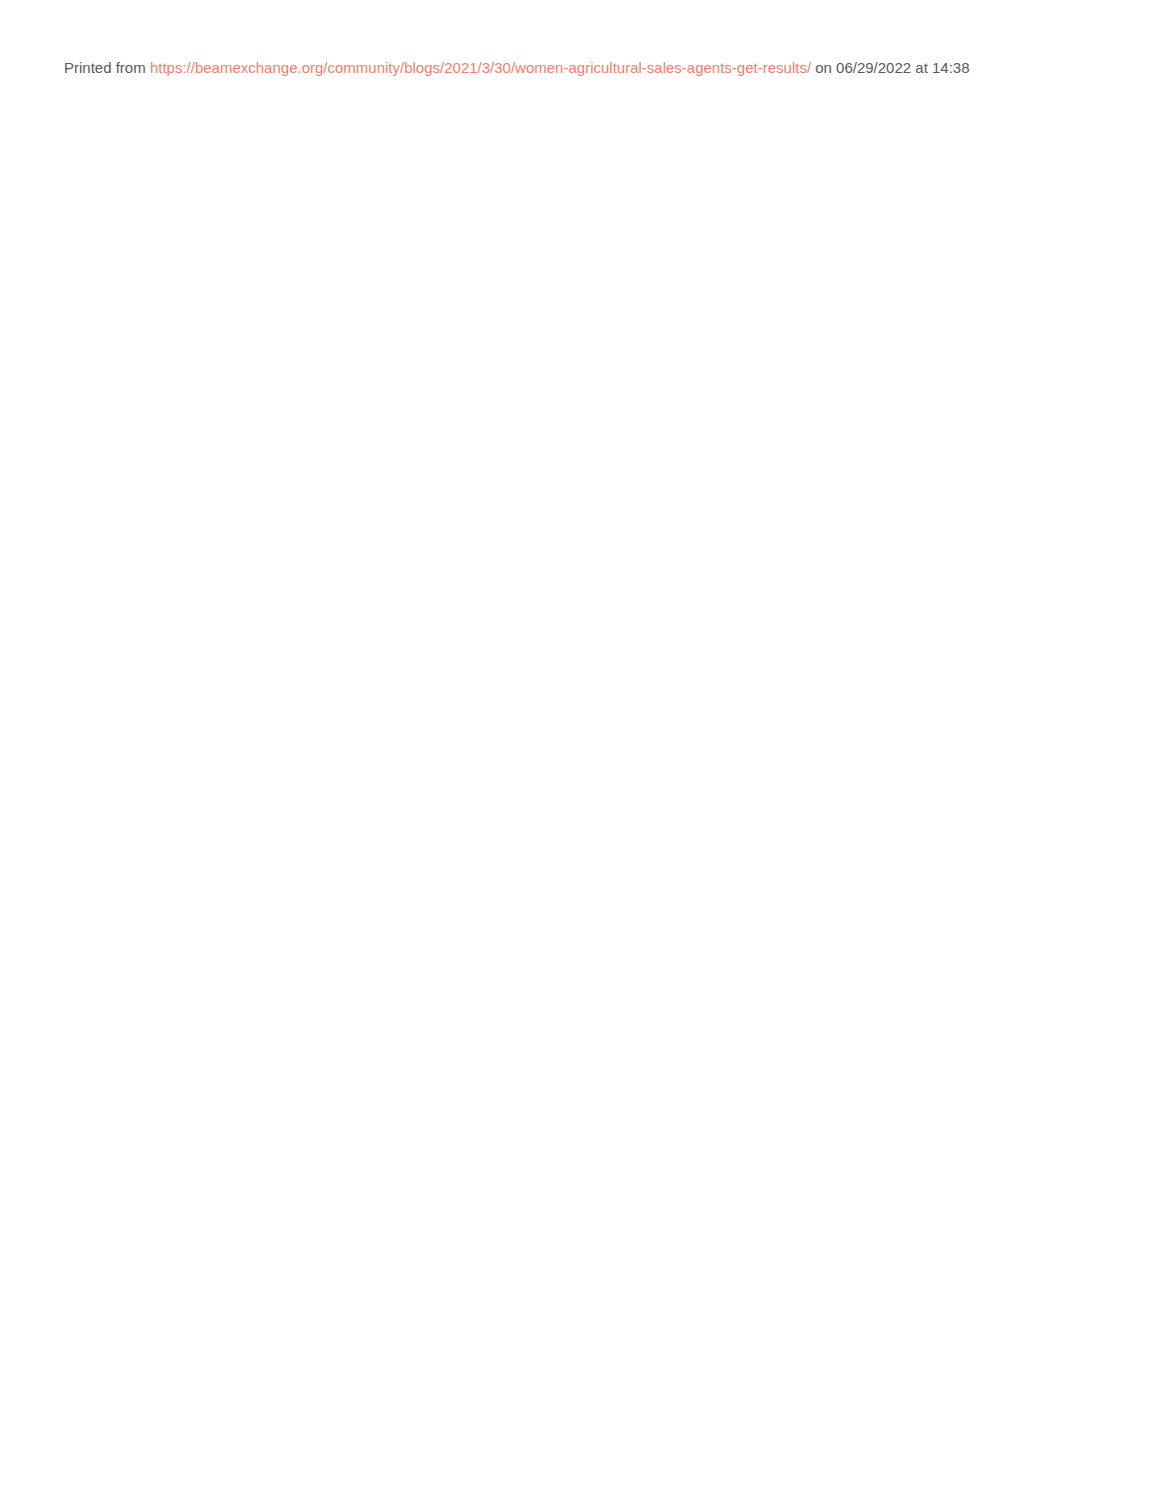Printed from https://beamexchange.org/community/blogs/2021/3/30/women-agricultural-sales-agents-get-results/ on 06/29/2022 at 14:38